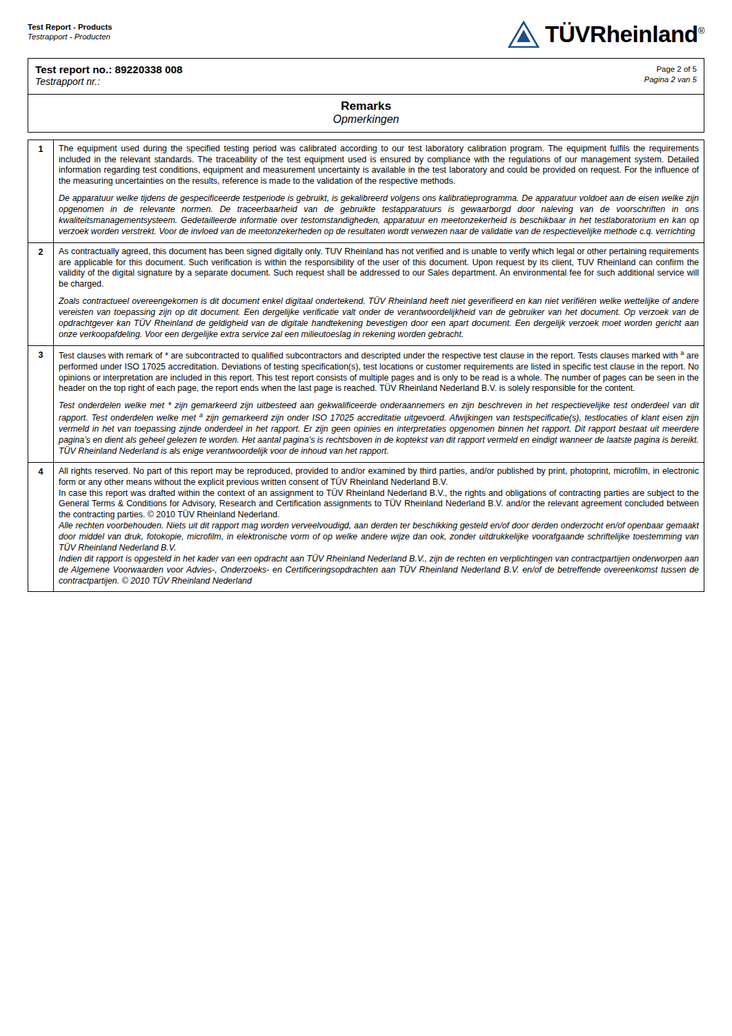Test Report - Products
Testrapport - Producten
TÜVRheinland®
Test report no.: 89220338 008
Testrapport nr.:
Page 2 of 5
Pagina 2 van 5
Remarks
Opmerkingen
| 1 | The equipment used during the specified testing period was calibrated according to our test laboratory calibration program. The equipment fulfils the requirements included in the relevant standards. The traceability of the test equipment used is ensured by compliance with the regulations of our management system. Detailed information regarding test conditions, equipment and measurement uncertainty is available in the test laboratory and could be provided on request. For the influence of the measuring uncertainties on the results, reference is made to the validation of the respective methods. De apparatuur welke tijdens de gespecificeerde testperiode is gebruikt, is gekalibreerd volgens ons kalibratieprogramma. De apparatuur voldoet aan de eisen welke zijn opgenomen in de relevante normen. De traceerbaarheid van de gebruikte testapparatuurs is gewaarborgd door naleving van de voorschriften in ons kwaliteitsmanagementsysteem. Gedetailleerde informatie over testomstandigheden, apparatuur en meetonzekerheid is beschikbaar in het testlaboratorium en kan op verzoek worden verstrekt. Voor de invloed van de meetonzekerheden op de resultaten wordt verwezen naar de validatie van de respectievelijke methode c.q. verrichting |
| 2 | As contractually agreed, this document has been signed digitally only. TUV Rheinland has not verified and is unable to verify which legal or other pertaining requirements are applicable for this document. Such verification is within the responsibility of the user of this document. Upon request by its client, TUV Rheinland can confirm the validity of the digital signature by a separate document. Such request shall be addressed to our Sales department. An environmental fee for such additional service will be charged. Zoals contractueel overeengekomen is dit document enkel digitaal ondertekend. TÜV Rheinland heeft niet geverifieerd en kan niet verifiëren welke wettelijke of andere vereisten van toepassing zijn op dit document. Een dergelijke verificatie valt onder de verantwoordelijkheid van de gebruiker van het document. Op verzoek van de opdrachtgever kan TÜV Rheinland de geldigheid van de digitale handtekening bevestigen door een apart document. Een dergelijk verzoek moet worden gericht aan onze verkoopafdeling. Voor een dergelijke extra service zal een milieutoeslag in rekening worden gebracht. |
| 3 | Test clauses with remark of * are subcontracted to qualified subcontractors and descripted under the respective test clause in the report. Tests clauses marked with a are performed under ISO 17025 accreditation. Deviations of testing specification(s), test locations or customer requirements are listed in specific test clause in the report. No opinions or interpretation are included in this report. This test report consists of multiple pages and is only to be read is a whole. The number of pages can be seen in the header on the top right of each page, the report ends when the last page is reached. TÜV Rheinland Nederland B.V. is solely responsible for the content. Test onderdelen welke met * zijn gemarkeerd zijn uitbesteed aan gekwalificeerde onderaannemers en zijn beschreven in het respectievelijke test onderdeel van dit rapport. Test onderdelen welke met a zijn gemarkeerd zijn onder ISO 17025 accreditatie uitgevoerd. Afwijkingen van testspecificatie(s), testlocaties of klant eisen zijn vermeld in het van toepassing zijnde onderdeel in het rapport. Er zijn geen opinies en interpretaties opgenomen binnen het rapport. Dit rapport bestaat uit meerdere pagina’s en dient als geheel gelezen te worden. Het aantal pagina’s is rechtsboven in de koptekst van dit rapport vermeld en eindigt wanneer de laatste pagina is bereikt. TÜV Rheinland Nederland is als enige verantwoordelijk voor de inhoud van het rapport. |
| 4 | All rights reserved. No part of this report may be reproduced, provided to and/or examined by third parties, and/or published by print, photoprint, microfilm, in electronic form or any other means without the explicit previous written consent of TÜV Rheinland Nederland B.V. In case this report was drafted within the context of an assignment to TÜV Rheinland Nederland B.V., the rights and obligations of contracting parties are subject to the General Terms & Conditions for Advisory, Research and Certification assignments to TÜV Rheinland Nederland B.V. and/or the relevant agreement concluded between the contracting parties. © 2010 TÜV Rheinland Nederland. Alle rechten voorbehouden. Niets uit dit rapport mag worden verveelvoudigd, aan derden ter beschikking gesteld en/of door derden onderzocht en/of openbaar gemaakt door middel van druk, fotokopie, microfilm, in elektronische vorm of op welke andere wijze dan ook, zonder uitdrukkelijke voorafgaande schriftelijke toestemming van TÜV Rheinland Nederland B.V. Indien dit rapport is opgesteld in het kader van een opdracht aan TÜV Rheinland Nederland B.V., zijn de rechten en verplichtingen van contractpartijen onderworpen aan de Algemene Voorwaarden voor Advies-, Onderzoeks- en Certificeringsopdrachten aan TÜV Rheinland Nederland B.V. en/of de betreffende overeenkomst tussen de contractpartijen. © 2010 TÜV Rheinland Nederland |